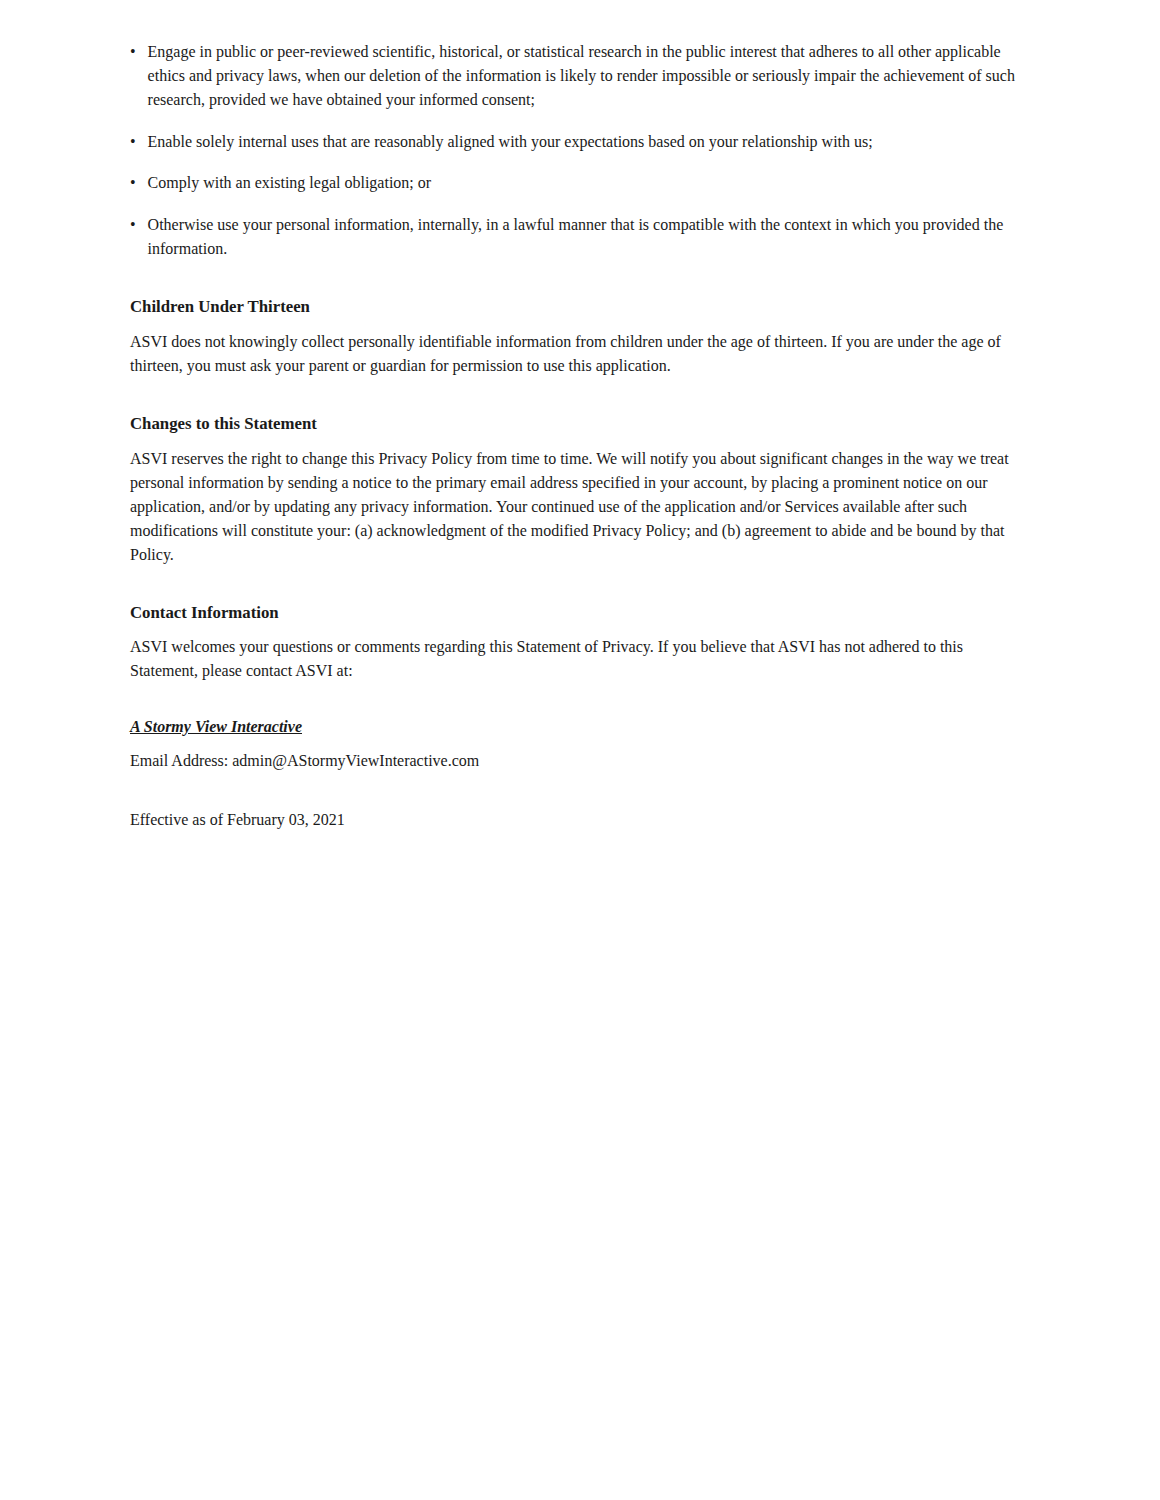Engage in public or peer-reviewed scientific, historical, or statistical research in the public interest that adheres to all other applicable ethics and privacy laws, when our deletion of the information is likely to render impossible or seriously impair the achievement of such research, provided we have obtained your informed consent;
Enable solely internal uses that are reasonably aligned with your expectations based on your relationship with us;
Comply with an existing legal obligation; or
Otherwise use your personal information, internally, in a lawful manner that is compatible with the context in which you provided the information.
Children Under Thirteen
ASVI does not knowingly collect personally identifiable information from children under the age of thirteen. If you are under the age of thirteen, you must ask your parent or guardian for permission to use this application.
Changes to this Statement
ASVI reserves the right to change this Privacy Policy from time to time. We will notify you about significant changes in the way we treat personal information by sending a notice to the primary email address specified in your account, by placing a prominent notice on our application, and/or by updating any privacy information. Your continued use of the application and/or Services available after such modifications will constitute your: (a) acknowledgment of the modified Privacy Policy; and (b) agreement to abide and be bound by that Policy.
Contact Information
ASVI welcomes your questions or comments regarding this Statement of Privacy. If you believe that ASVI has not adhered to this Statement, please contact ASVI at:
A Stormy View Interactive
Email Address: admin@AStormyViewInteractive.com
Effective as of February 03, 2021